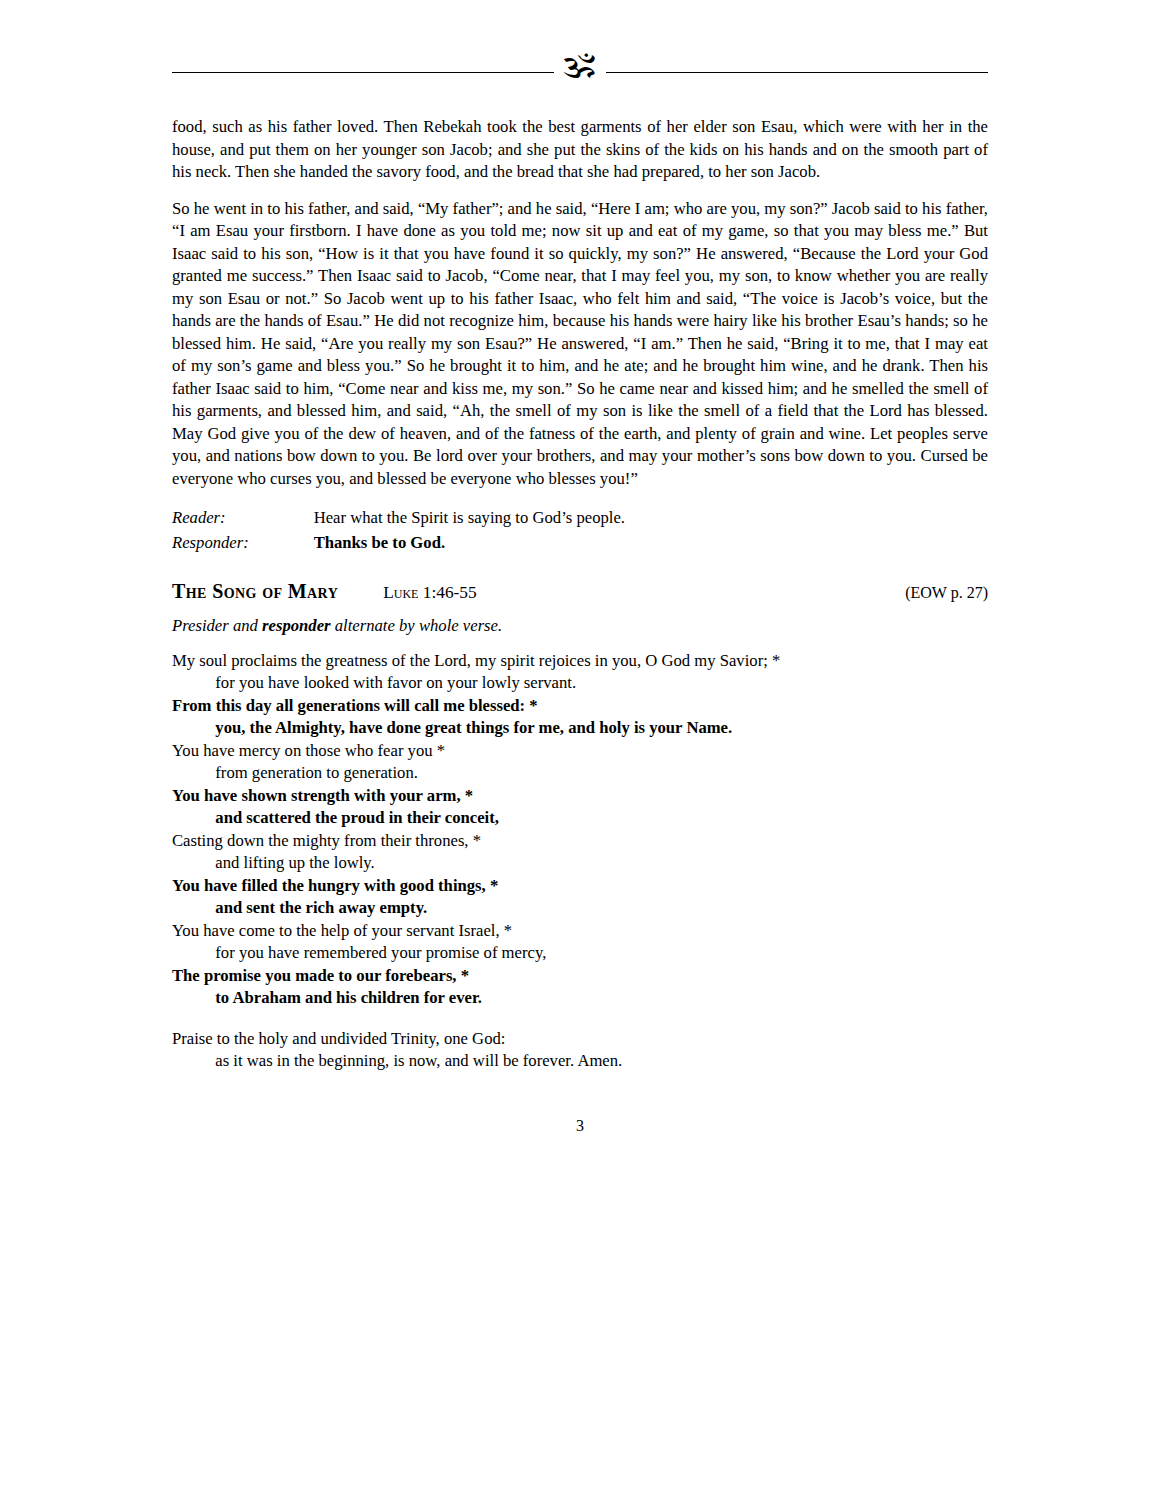🕉
food, such as his father loved. Then Rebekah took the best garments of her elder son Esau, which were with her in the house, and put them on her younger son Jacob; and she put the skins of the kids on his hands and on the smooth part of his neck. Then she handed the savory food, and the bread that she had prepared, to her son Jacob.
So he went in to his father, and said, “My father”; and he said, “Here I am; who are you, my son?” Jacob said to his father, “I am Esau your firstborn. I have done as you told me; now sit up and eat of my game, so that you may bless me.” But Isaac said to his son, “How is it that you have found it so quickly, my son?” He answered, “Because the Lord your God granted me success.” Then Isaac said to Jacob, “Come near, that I may feel you, my son, to know whether you are really my son Esau or not.” So Jacob went up to his father Isaac, who felt him and said, “The voice is Jacob’s voice, but the hands are the hands of Esau.” He did not recognize him, because his hands were hairy like his brother Esau’s hands; so he blessed him. He said, “Are you really my son Esau?” He answered, “I am.” Then he said, “Bring it to me, that I may eat of my son’s game and bless you.” So he brought it to him, and he ate; and he brought him wine, and he drank. Then his father Isaac said to him, “Come near and kiss me, my son.” So he came near and kissed him; and he smelled the smell of his garments, and blessed him, and said, “Ah, the smell of my son is like the smell of a field that the Lord has blessed. May God give you of the dew of heaven, and of the fatness of the earth, and plenty of grain and wine. Let peoples serve you, and nations bow down to you. Be lord over your brothers, and may your mother’s sons bow down to you. Cursed be everyone who curses you, and blessed be everyone who blesses you!”
| Reader: | Hear what the Spirit is saying to God’s people. |
| Responder: | Thanks be to God. |
The Song of Mary Luke 1:46-55 (EOW p. 27)
Presider and responder alternate by whole verse.
My soul proclaims the greatness of the Lord, my spirit rejoices in you, O God my Savior; *for you have looked with favor on your lowly servant.
From this day all generations will call me blessed: *you, the Almighty, have done great things for me, and holy is your Name.
You have mercy on those who fear you *from generation to generation.
You have shown strength with your arm, *and scattered the proud in their conceit,
Casting down the mighty from their thrones, *and lifting up the lowly.
You have filled the hungry with good things, *and sent the rich away empty.
You have come to the help of your servant Israel, *for you have remembered your promise of mercy,
The promise you made to our forebears, *to Abraham and his children for ever.
Praise to the holy and undivided Trinity, one God:as it was in the beginning, is now, and will be forever. Amen.
3